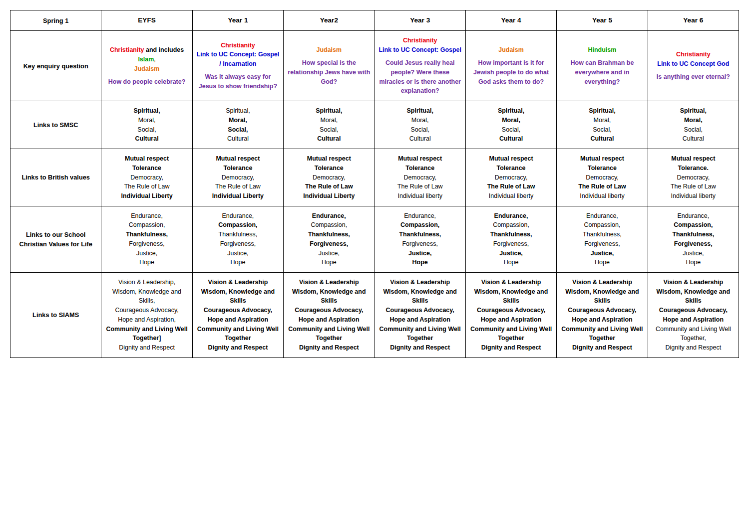| Spring 1 | EYFS | Year 1 | Year2 | Year 3 | Year 4 | Year 5 | Year 6 |
| --- | --- | --- | --- | --- | --- | --- | --- |
| Key enquiry question | Christianity and includes Islam , Judaism How do people celebrate? | Christianity Link to UC Concept: Gospel / Incarnation Was it always easy for Jesus to show friendship? | Judaism How special is the relationship Jews have with God? | Christianity Link to UC Concept: Gospel Could Jesus really heal people? Were these miracles or is there another explanation? | Judaism How important is it for Jewish people to do what God asks them to do? | Hinduism How can Brahman be everywhere and in everything? | Christianity Link to UC Concept God Is anything ever eternal? |
| Links to SMSC | Spiritual, Moral, Social, Cultural | Spiritual, Moral, Social, Cultural | Spiritual, Moral, Social, Cultural | Spiritual, Moral, Social, Cultural | Spiritual, Moral, Social, Cultural | Spiritual, Moral, Social, Cultural | Spiritual, Moral, Social, Cultural |
| Links to British values | Mutual respect Tolerance Democracy, The Rule of Law Individual Liberty | Mutual respect Tolerance Democracy, The Rule of Law Individual Liberty | Mutual respect Tolerance Democracy, The Rule of Law Individual Liberty | Mutual respect Tolerance Democracy, The Rule of Law Individual liberty | Mutual respect Tolerance Democracy, The Rule of Law Individual liberty | Mutual respect Tolerance Democracy, The Rule of Law Individual liberty | Mutual respect Tolerance. Democracy, The Rule of Law Individual liberty |
| Links to our School Christian Values for Life | Endurance, Compassion, Thankfulness, Forgiveness, Justice, Hope | Endurance, Compassion, Thankfulness, Forgiveness, Justice, Hope | Endurance, Compassion, Thankfulness, Forgiveness, Justice, Hope | Endurance, Compassion, Thankfulness, Forgiveness, Justice, Hope | Endurance, Compassion, Thankfulness, Forgiveness, Justice, Hope | Endurance, Compassion, Thankfulness, Forgiveness, Justice, Hope | Endurance, Compassion, Thankfulness, Forgiveness, Justice, Hope |
| Links to SIAMS | Vision & Leadership, Wisdom, Knowledge and Skills, Courageous Advocacy, Hope and Aspiration, Community and Living Well Together] Dignity and Respect | Vision & Leadership Wisdom, Knowledge and Skills Courageous Advocacy, Hope and Aspiration Community and Living Well Together Dignity and Respect | Vision & Leadership Wisdom, Knowledge and Skills Courageous Advocacy, Hope and Aspiration Community and Living Well Together Dignity and Respect | Vision & Leadership Wisdom, Knowledge and Skills Courageous Advocacy, Hope and Aspiration Community and Living Well Together Dignity and Respect | Vision & Leadership Wisdom, Knowledge and Skills Courageous Advocacy, Hope and Aspiration Community and Living Well Together Dignity and Respect | Vision & Leadership Wisdom, Knowledge and Skills Courageous Advocacy, Hope and Aspiration Community and Living Well Together Dignity and Respect | Vision & Leadership Wisdom, Knowledge and Skills Courageous Advocacy, Hope and Aspiration Community and Living Well Together, Dignity and Respect |